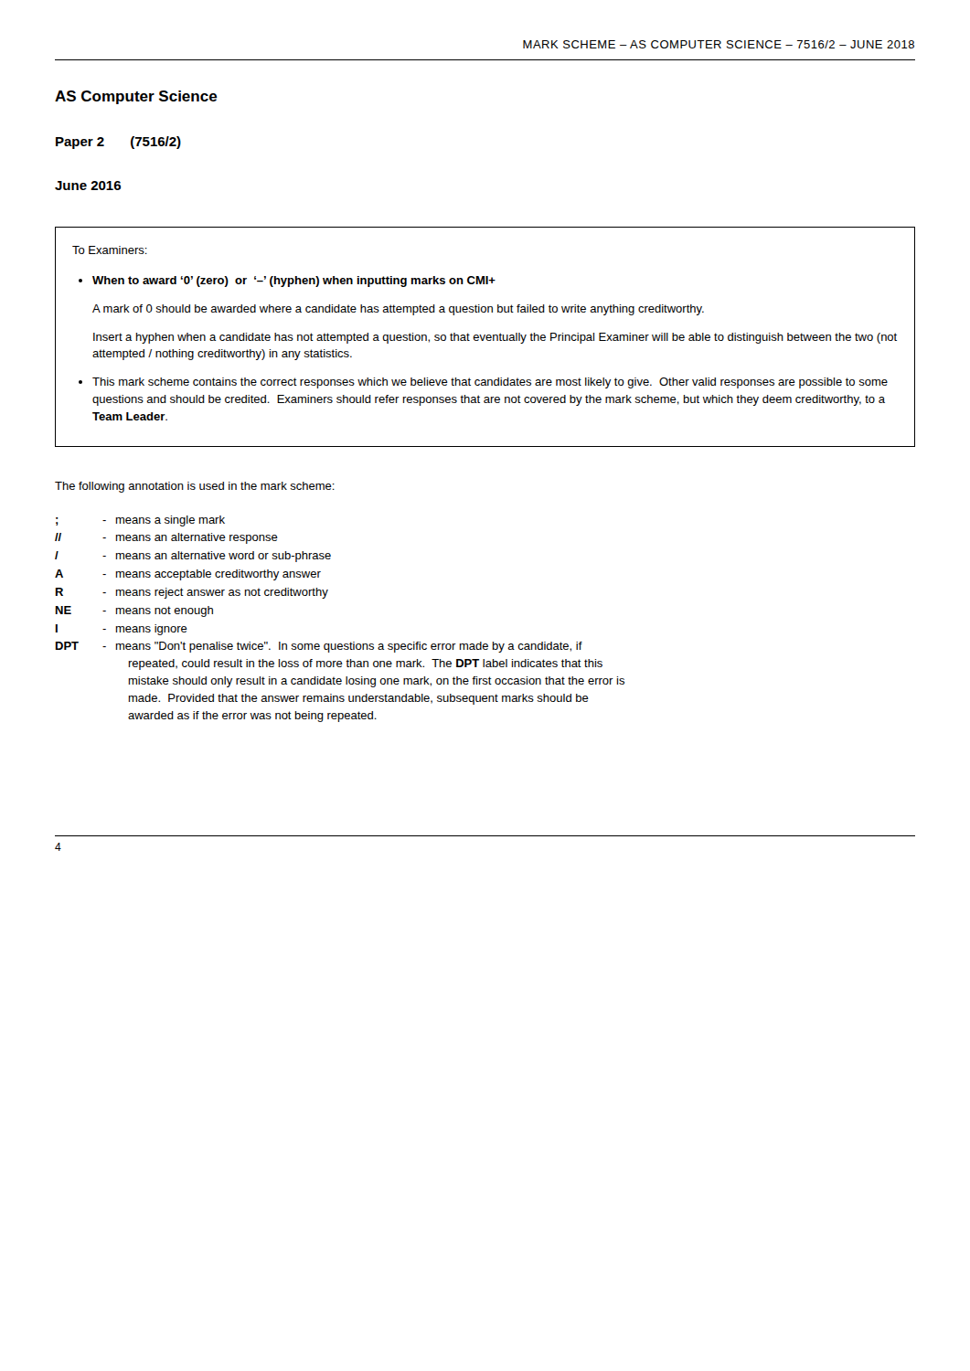MARK SCHEME – AS COMPUTER SCIENCE – 7516/2 – JUNE 2018
AS Computer Science
Paper 2(7516/2)
June 2016
To Examiners:
When to award ‘0’ (zero) or ‘–’ (hyphen) when inputting marks on CMI+
A mark of 0 should be awarded where a candidate has attempted a question but failed to write anything creditworthy.
Insert a hyphen when a candidate has not attempted a question, so that eventually the Principal Examiner will be able to distinguish between the two (not attempted / nothing creditworthy) in any statistics.
This mark scheme contains the correct responses which we believe that candidates are most likely to give. Other valid responses are possible to some questions and should be credited. Examiners should refer responses that are not covered by the mark scheme, but which they deem creditworthy, to a Team Leader.
The following annotation is used in the mark scheme:
| ; | - | means a single mark |
| // | - | means an alternative response |
| / | - | means an alternative word or sub-phrase |
| A | - | means acceptable creditworthy answer |
| R | - | means reject answer as not creditworthy |
| NE | - | means not enough |
| I | - | means ignore |
| DPT | - | means "Don't penalise twice". In some questions a specific error made by a candidate, if repeated, could result in the loss of more than one mark. The DPT label indicates that this mistake should only result in a candidate losing one mark, on the first occasion that the error is made. Provided that the answer remains understandable, subsequent marks should be awarded as if the error was not being repeated. |
4